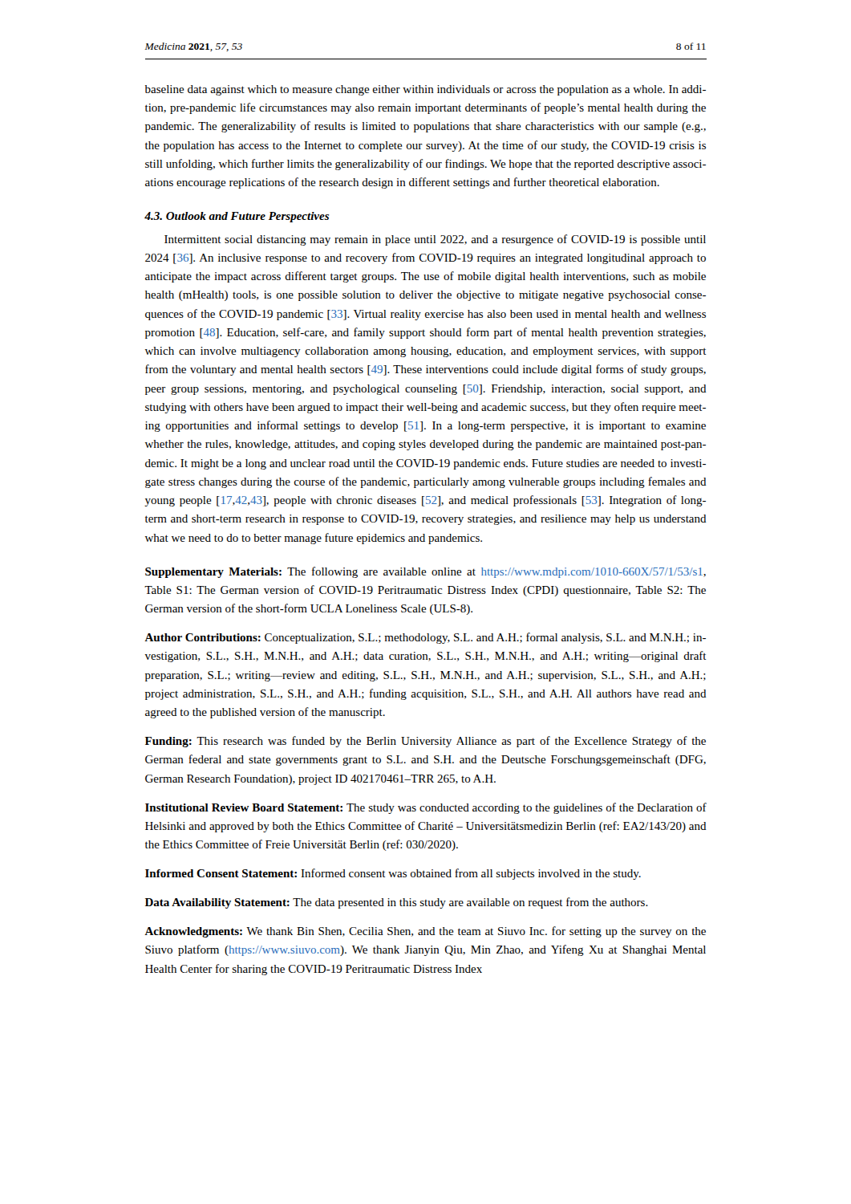Medicina 2021, 57, 53
8 of 11
baseline data against which to measure change either within individuals or across the population as a whole. In addition, pre-pandemic life circumstances may also remain important determinants of people’s mental health during the pandemic. The generalizability of results is limited to populations that share characteristics with our sample (e.g., the population has access to the Internet to complete our survey). At the time of our study, the COVID-19 crisis is still unfolding, which further limits the generalizability of our findings. We hope that the reported descriptive associations encourage replications of the research design in different settings and further theoretical elaboration.
4.3. Outlook and Future Perspectives
Intermittent social distancing may remain in place until 2022, and a resurgence of COVID-19 is possible until 2024 [36]. An inclusive response to and recovery from COVID-19 requires an integrated longitudinal approach to anticipate the impact across different target groups. The use of mobile digital health interventions, such as mobile health (mHealth) tools, is one possible solution to deliver the objective to mitigate negative psychosocial consequences of the COVID-19 pandemic [33]. Virtual reality exercise has also been used in mental health and wellness promotion [48]. Education, self-care, and family support should form part of mental health prevention strategies, which can involve multiagency collaboration among housing, education, and employment services, with support from the voluntary and mental health sectors [49]. These interventions could include digital forms of study groups, peer group sessions, mentoring, and psychological counseling [50]. Friendship, interaction, social support, and studying with others have been argued to impact their well-being and academic success, but they often require meeting opportunities and informal settings to develop [51]. In a long-term perspective, it is important to examine whether the rules, knowledge, attitudes, and coping styles developed during the pandemic are maintained post-pandemic. It might be a long and unclear road until the COVID-19 pandemic ends. Future studies are needed to investigate stress changes during the course of the pandemic, particularly among vulnerable groups including females and young people [17,42,43], people with chronic diseases [52], and medical professionals [53]. Integration of long-term and short-term research in response to COVID-19, recovery strategies, and resilience may help us understand what we need to do to better manage future epidemics and pandemics.
Supplementary Materials: The following are available online at https://www.mdpi.com/1010-660X/57/1/53/s1, Table S1: The German version of COVID-19 Peritraumatic Distress Index (CPDI) questionnaire, Table S2: The German version of the short-form UCLA Loneliness Scale (ULS-8).
Author Contributions: Conceptualization, S.L.; methodology, S.L. and A.H.; formal analysis, S.L. and M.N.H.; investigation, S.L., S.H., M.N.H., and A.H.; data curation, S.L., S.H., M.N.H., and A.H.; writing—original draft preparation, S.L.; writing—review and editing, S.L., S.H., M.N.H., and A.H.; supervision, S.L., S.H., and A.H.; project administration, S.L., S.H., and A.H.; funding acquisition, S.L., S.H., and A.H. All authors have read and agreed to the published version of the manuscript.
Funding: This research was funded by the Berlin University Alliance as part of the Excellence Strategy of the German federal and state governments grant to S.L. and S.H. and the Deutsche Forschungsgemeinschaft (DFG, German Research Foundation), project ID 402170461–TRR 265, to A.H.
Institutional Review Board Statement: The study was conducted according to the guidelines of the Declaration of Helsinki and approved by both the Ethics Committee of Charité – Universitätsmedizin Berlin (ref: EA2/143/20) and the Ethics Committee of Freie Universität Berlin (ref: 030/2020).
Informed Consent Statement: Informed consent was obtained from all subjects involved in the study.
Data Availability Statement: The data presented in this study are available on request from the authors.
Acknowledgments: We thank Bin Shen, Cecilia Shen, and the team at Siuvo Inc. for setting up the survey on the Siuvo platform (https://www.siuvo.com). We thank Jianyin Qiu, Min Zhao, and Yifeng Xu at Shanghai Mental Health Center for sharing the COVID-19 Peritraumatic Distress Index